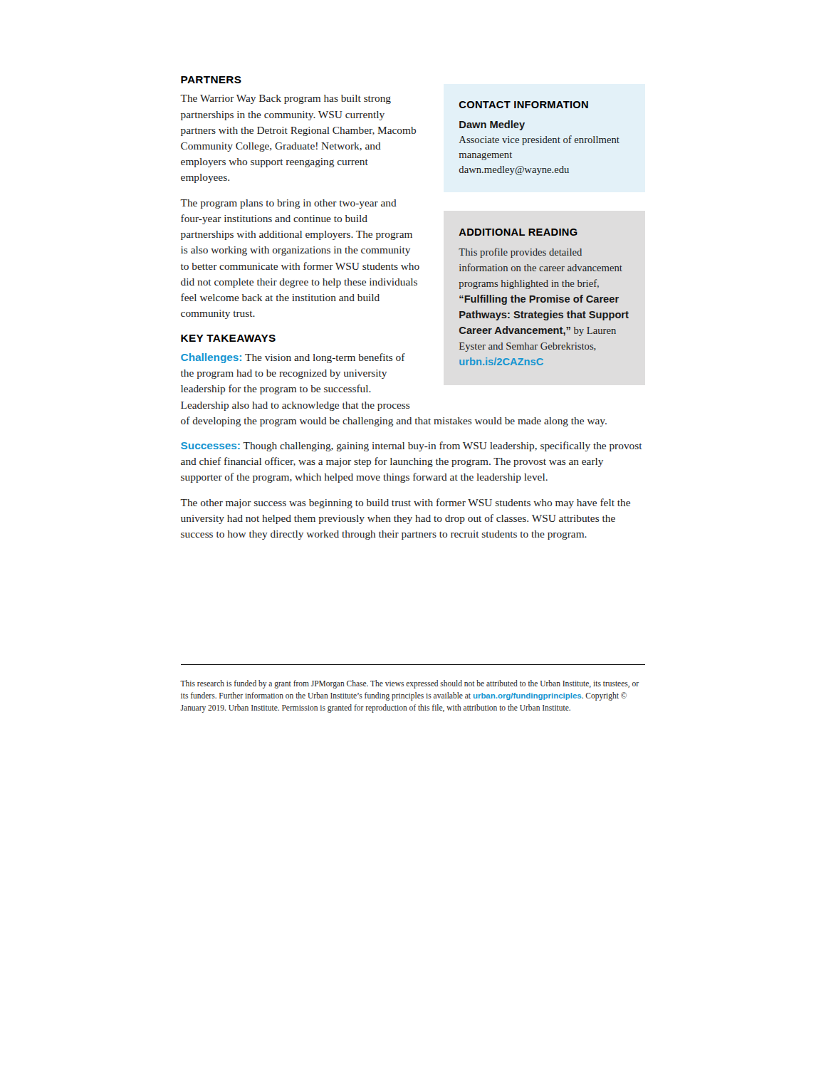CONTACT INFORMATION
Dawn Medley
Associate vice president of enrollment management
dawn.medley@wayne.edu
PARTNERS
The Warrior Way Back program has built strong partnerships in the community. WSU currently partners with the Detroit Regional Chamber, Macomb Community College, Graduate! Network, and employers who support reengaging current employees.
ADDITIONAL READING
This profile provides detailed information on the career advancement programs highlighted in the brief, “Fulfilling the Promise of Career Pathways: Strategies that Support Career Advancement,” by Lauren Eyster and Semhar Gebrekristos, urbn.is/2CAZnsC
The program plans to bring in other two-year and four-year institutions and continue to build partnerships with additional employers. The program is also working with organizations in the community to better communicate with former WSU students who did not complete their degree to help these individuals feel welcome back at the institution and build community trust.
KEY TAKEAWAYS
Challenges: The vision and long-term benefits of the program had to be recognized by university leadership for the program to be successful. Leadership also had to acknowledge that the process of developing the program would be challenging and that mistakes would be made along the way.
Successes: Though challenging, gaining internal buy-in from WSU leadership, specifically the provost and chief financial officer, was a major step for launching the program. The provost was an early supporter of the program, which helped move things forward at the leadership level.
The other major success was beginning to build trust with former WSU students who may have felt the university had not helped them previously when they had to drop out of classes. WSU attributes the success to how they directly worked through their partners to recruit students to the program.
This research is funded by a grant from JPMorgan Chase. The views expressed should not be attributed to the Urban Institute, its trustees, or its funders. Further information on the Urban Institute’s funding principles is available at urban.org/fundingprinciples. Copyright © January 2019. Urban Institute. Permission is granted for reproduction of this file, with attribution to the Urban Institute.